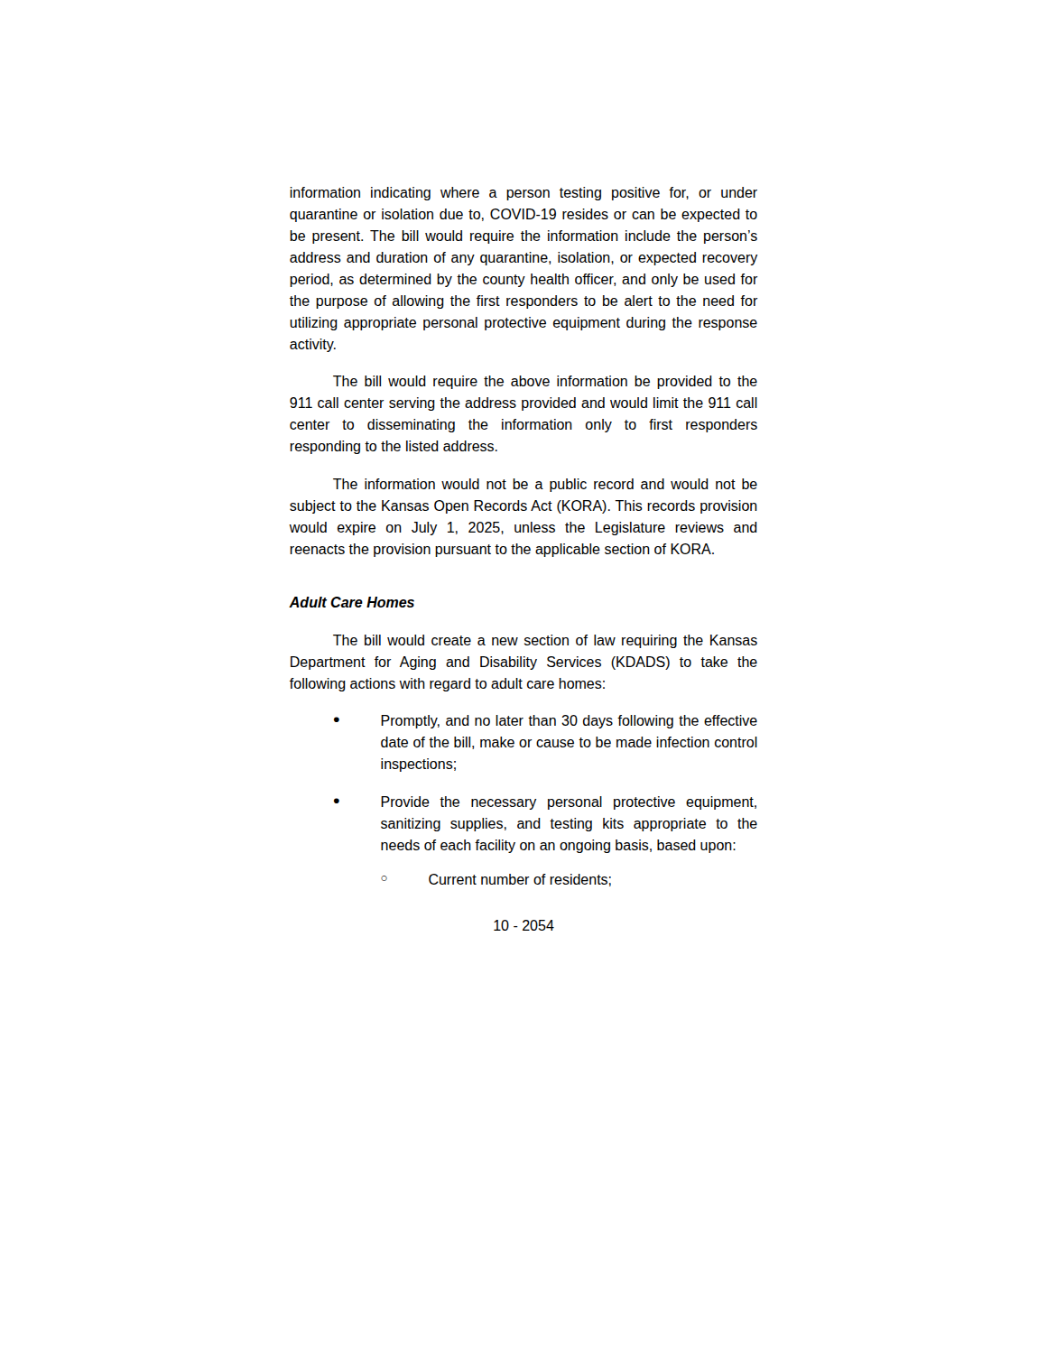information indicating where a person testing positive for, or under quarantine or isolation due to, COVID-19 resides or can be expected to be present. The bill would require the information include the person’s address and duration of any quarantine, isolation, or expected recovery period, as determined by the county health officer, and only be used for the purpose of allowing the first responders to be alert to the need for utilizing appropriate personal protective equipment during the response activity.
The bill would require the above information be provided to the 911 call center serving the address provided and would limit the 911 call center to disseminating the information only to first responders responding to the listed address.
The information would not be a public record and would not be subject to the Kansas Open Records Act (KORA). This records provision would expire on July 1, 2025, unless the Legislature reviews and reenacts the provision pursuant to the applicable section of KORA.
Adult Care Homes
The bill would create a new section of law requiring the Kansas Department for Aging and Disability Services (KDADS) to take the following actions with regard to adult care homes:
Promptly, and no later than 30 days following the effective date of the bill, make or cause to be made infection control inspections;
Provide the necessary personal protective equipment, sanitizing supplies, and testing kits appropriate to the needs of each facility on an ongoing basis, based upon:
Current number of residents;
10 - 2054